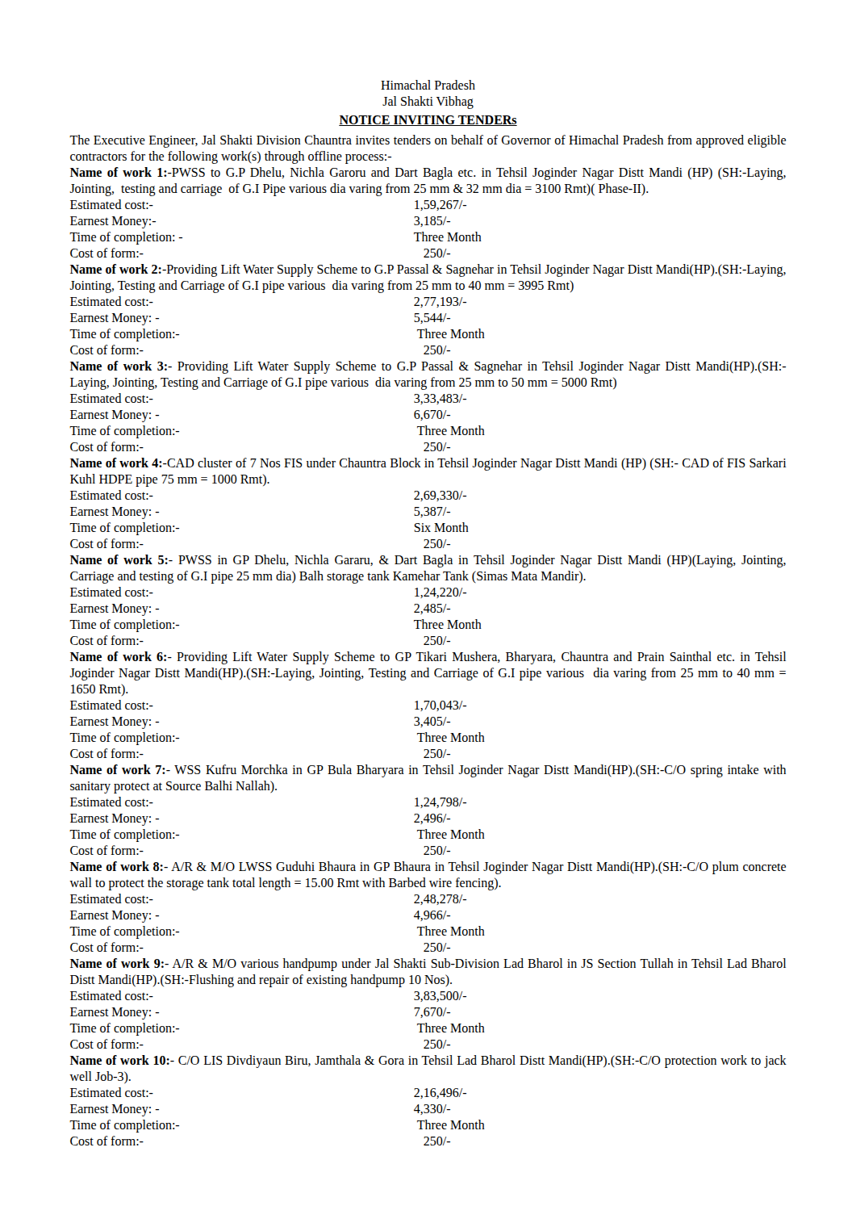Himachal Pradesh
Jal Shakti Vibhag
NOTICE INVITING TENDERs
The Executive Engineer, Jal Shakti Division Chauntra invites tenders on behalf of Governor of Himachal Pradesh from approved eligible contractors for the following work(s) through offline process:-
Name of work 1:-PWSS to G.P Dhelu, Nichla Garoru and Dart Bagla etc. in Tehsil Joginder Nagar Distt Mandi (HP) (SH:-Laying, Jointing, testing and carriage of G.I Pipe various dia varing from 25 mm & 32 mm dia = 3100 Rmt)( Phase-II).
| Estimated cost:- | 1,59,267/- |
| Earnest Money:- | 3,185/- |
| Time of completion: - | Three Month |
| Cost of form:- | 250/- |
Name of work 2:-Providing Lift Water Supply Scheme to G.P Passal & Sagnehar in Tehsil Joginder Nagar Distt Mandi(HP).(SH:-Laying, Jointing, Testing and Carriage of G.I pipe various dia varing from 25 mm to 40 mm = 3995 Rmt)
| Estimated cost:- | 2,77,193/- |
| Earnest Money: - | 5,544/- |
| Time of completion:- | Three Month |
| Cost of form:- | 250/- |
Name of work 3:- Providing Lift Water Supply Scheme to G.P Passal & Sagnehar in Tehsil Joginder Nagar Distt Mandi(HP).(SH:-Laying, Jointing, Testing and Carriage of G.I pipe various dia varing from 25 mm to 50 mm = 5000 Rmt)
| Estimated cost:- | 3,33,483/- |
| Earnest Money: - | 6,670/- |
| Time of completion:- | Three Month |
| Cost of form:- | 250/- |
Name of work 4:-CAD cluster of 7 Nos FIS under Chauntra Block in Tehsil Joginder Nagar Distt Mandi (HP) (SH:- CAD of FIS Sarkari Kuhl HDPE pipe 75 mm = 1000 Rmt).
| Estimated cost:- | 2,69,330/- |
| Earnest Money: - | 5,387/- |
| Time of completion:- | Six Month |
| Cost of form:- | 250/- |
Name of work 5:- PWSS in GP Dhelu, Nichla Gararu, & Dart Bagla in Tehsil Joginder Nagar Distt Mandi (HP)(Laying, Jointing, Carriage and testing of G.I pipe 25 mm dia) Balh storage tank Kamehar Tank (Simas Mata Mandir).
| Estimated cost:- | 1,24,220/- |
| Earnest Money: - | 2,485/- |
| Time of completion:- | Three Month |
| Cost of form:- | 250/- |
Name of work 6:- Providing Lift Water Supply Scheme to GP Tikari Mushera, Bharyara, Chauntra and Prain Sainthal etc. in Tehsil Joginder Nagar Distt Mandi(HP).(SH:-Laying, Jointing, Testing and Carriage of G.I pipe various dia varing from 25 mm to 40 mm = 1650 Rmt).
| Estimated cost:- | 1,70,043/- |
| Earnest Money: - | 3,405/- |
| Time of completion:- | Three Month |
| Cost of form:- | 250/- |
Name of work 7:- WSS Kufru Morchka in GP Bula Bharyara in Tehsil Joginder Nagar Distt Mandi(HP).(SH:-C/O spring intake with sanitary protect at Source Balhi Nallah).
| Estimated cost:- | 1,24,798/- |
| Earnest Money: - | 2,496/- |
| Time of completion:- | Three Month |
| Cost of form:- | 250/- |
Name of work 8:- A/R & M/O LWSS Guduhi Bhaura in GP Bhaura in Tehsil Joginder Nagar Distt Mandi(HP).(SH:-C/O plum concrete wall to protect the storage tank total length = 15.00 Rmt with Barbed wire fencing).
| Estimated cost:- | 2,48,278/- |
| Earnest Money: - | 4,966/- |
| Time of completion:- | Three Month |
| Cost of form:- | 250/- |
Name of work 9:- A/R & M/O various handpump under Jal Shakti Sub-Division Lad Bharol in JS Section Tullah in Tehsil Lad Bharol Distt Mandi(HP).(SH:-Flushing and repair of existing handpump 10 Nos).
| Estimated cost:- | 3,83,500/- |
| Earnest Money: - | 7,670/- |
| Time of completion:- | Three Month |
| Cost of form:- | 250/- |
Name of work 10:- C/O LIS Divdiyaun Biru, Jamthala & Gora in Tehsil Lad Bharol Distt Mandi(HP).(SH:-C/O protection work to jack well Job-3).
| Estimated cost:- | 2,16,496/- |
| Earnest Money: - | 4,330/- |
| Time of completion:- | Three Month |
| Cost of form:- | 250/- |